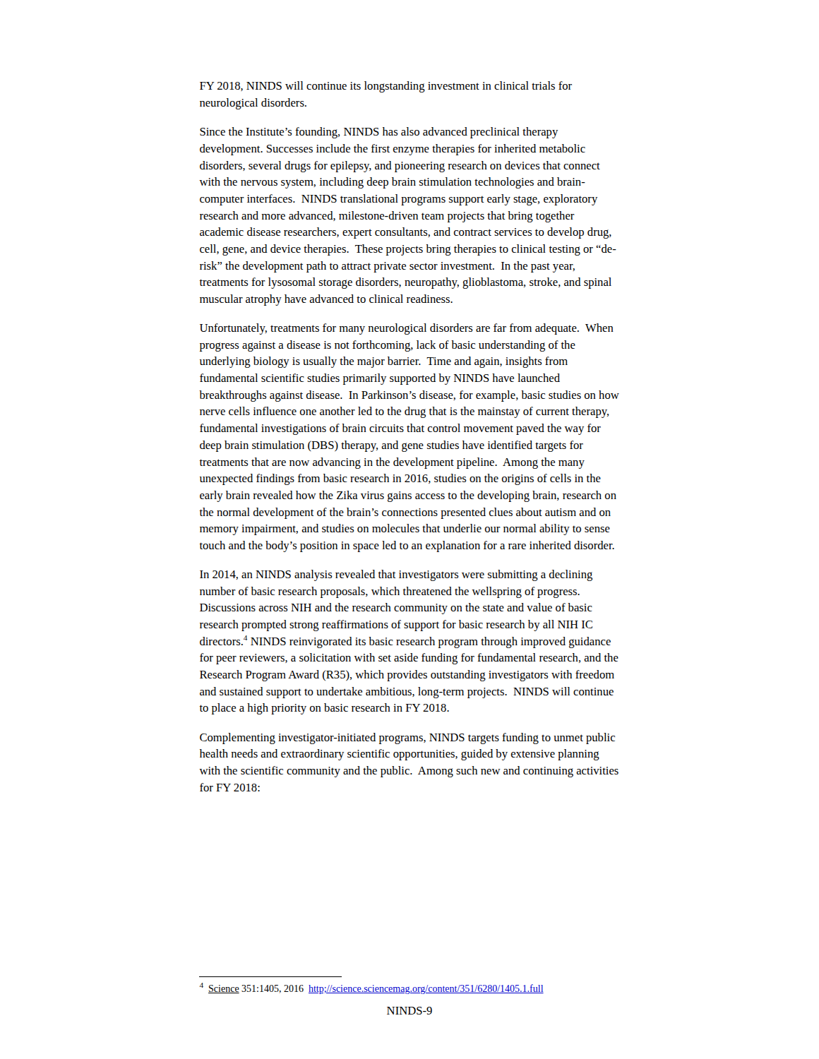FY 2018, NINDS will continue its longstanding investment in clinical trials for neurological disorders.
Since the Institute’s founding, NINDS has also advanced preclinical therapy development. Successes include the first enzyme therapies for inherited metabolic disorders, several drugs for epilepsy, and pioneering research on devices that connect with the nervous system, including deep brain stimulation technologies and brain-computer interfaces. NINDS translational programs support early stage, exploratory research and more advanced, milestone-driven team projects that bring together academic disease researchers, expert consultants, and contract services to develop drug, cell, gene, and device therapies. These projects bring therapies to clinical testing or “de-risk” the development path to attract private sector investment. In the past year, treatments for lysosomal storage disorders, neuropathy, glioblastoma, stroke, and spinal muscular atrophy have advanced to clinical readiness.
Unfortunately, treatments for many neurological disorders are far from adequate. When progress against a disease is not forthcoming, lack of basic understanding of the underlying biology is usually the major barrier. Time and again, insights from fundamental scientific studies primarily supported by NINDS have launched breakthroughs against disease. In Parkinson’s disease, for example, basic studies on how nerve cells influence one another led to the drug that is the mainstay of current therapy, fundamental investigations of brain circuits that control movement paved the way for deep brain stimulation (DBS) therapy, and gene studies have identified targets for treatments that are now advancing in the development pipeline. Among the many unexpected findings from basic research in 2016, studies on the origins of cells in the early brain revealed how the Zika virus gains access to the developing brain, research on the normal development of the brain’s connections presented clues about autism and on memory impairment, and studies on molecules that underlie our normal ability to sense touch and the body’s position in space led to an explanation for a rare inherited disorder.
In 2014, an NINDS analysis revealed that investigators were submitting a declining number of basic research proposals, which threatened the wellspring of progress. Discussions across NIH and the research community on the state and value of basic research prompted strong reaffirmations of support for basic research by all NIH IC directors.4 NINDS reinvigorated its basic research program through improved guidance for peer reviewers, a solicitation with set aside funding for fundamental research, and the Research Program Award (R35), which provides outstanding investigators with freedom and sustained support to undertake ambitious, long-term projects. NINDS will continue to place a high priority on basic research in FY 2018.
Complementing investigator-initiated programs, NINDS targets funding to unmet public health needs and extraordinary scientific opportunities, guided by extensive planning with the scientific community and the public. Among such new and continuing activities for FY 2018:
4 Science 351:1405, 2016 http;//science.sciencemag.org/content/351/6280/1405.1.full
NINDS-9